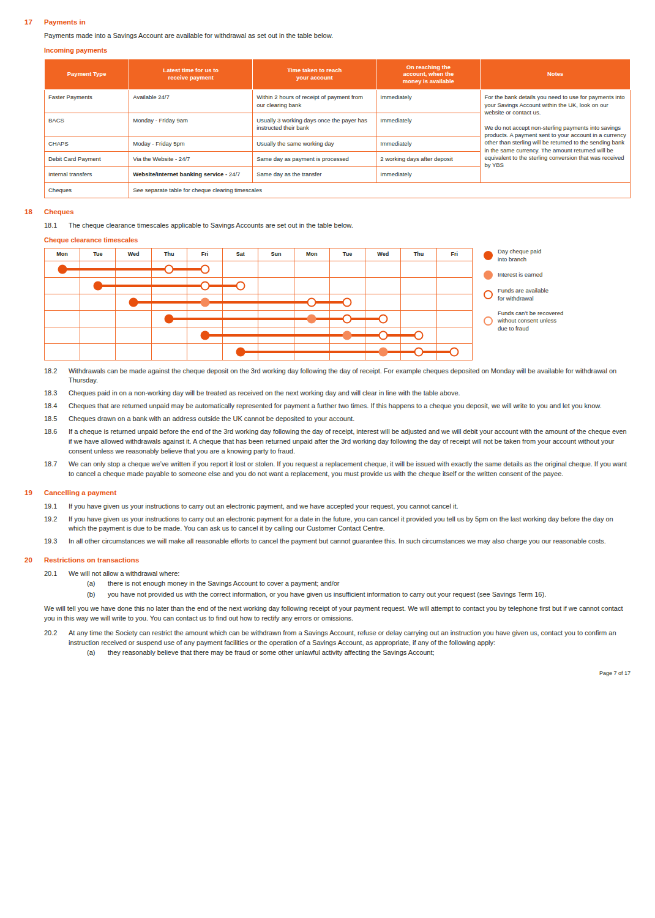17 Payments in
Payments made into a Savings Account are available for withdrawal as set out in the table below.
Incoming payments
| Payment Type | Latest time for us to receive payment | Time taken to reach your account | On reaching the account, when the money is available | Notes |
| --- | --- | --- | --- | --- |
| Faster Payments | Available 24/7 | Within 2 hours of receipt of payment from our clearing bank | Immediately | For the bank details you need to use for payments into your Savings Account within the UK, look on our website or contact us. We do not accept non-sterling payments into savings products. A payment sent to your account in a currency other than sterling will be returned to the sending bank in the same currency. The amount returned will be equivalent to the sterling conversion that was received by YBS |
| BACS | Monday - Friday 9am | Usually 3 working days once the payer has instructed their bank | Immediately |
| CHAPS | Moday - Friday 5pm | Usually the same working day | Immediately |
| Debit Card Payment | Via the Website - 24/7 | Same day as payment is processed | 2 working days after deposit |
| Internal transfers | Website/Internet banking service - 24/7 | Same day as the transfer | Immediately |
| Cheques | See separate table for cheque clearing timescales |
18 Cheques
18.1
The cheque clearance timescales applicable to Savings Accounts are set out in the table below.
Cheque clearance timescales
| Mon | Tue | Wed | Thu | Fri | Sat | Sun | Mon | Tue | Wed | Thu | Fri |
| --- | --- | --- | --- | --- | --- | --- | --- | --- | --- | --- | --- |
Day cheque paid
into branch
Interest is earned
Funds are available
for withdrawal
Funds can’t be recovered
without consent unless
due to fraud
18.2
Withdrawals can be made against the cheque deposit on the 3rd working day following the day of receipt. For example cheques deposited on Monday will be available for withdrawal on Thursday.
18.3
Cheques paid in on a non-working day will be treated as received on the next working day and will clear in line with the table above.
18.4
Cheques that are returned unpaid may be automatically represented for payment a further two times. If this happens to a cheque you deposit, we will write to you and let you know.
18.5
Cheques drawn on a bank with an address outside the UK cannot be deposited to your account.
18.6
If a cheque is returned unpaid before the end of the 3rd working day following the day of receipt, interest will be adjusted and we will debit your account with the amount of the cheque even if we have allowed withdrawals against it. A cheque that has been returned unpaid after the 3rd working day following the day of receipt will not be taken from your account without your consent unless we reasonably believe that you are a knowing party to fraud.
18.7
We can only stop a cheque we’ve written if you report it lost or stolen. If you request a replacement cheque, it will be issued with exactly the same details as the original cheque. If you want to cancel a cheque made payable to someone else and you do not want a replacement, you must provide us with the cheque itself or the written consent of the payee.
19 Cancelling a payment
19.1
If you have given us your instructions to carry out an electronic payment, and we have accepted your request, you cannot cancel it.
19.2
If you have given us your instructions to carry out an electronic payment for a date in the future, you can cancel it provided you tell us by 5pm on the last working day before the day on which the payment is due to be made. You can ask us to cancel it by calling our Customer Contact Centre.
19.3
In all other circumstances we will make all reasonable efforts to cancel the payment but cannot guarantee this. In such circumstances we may also charge you our reasonable costs.
20 Restrictions on transactions
20.1
We will not allow a withdrawal where:
(a) there is not enough money in the Savings Account to cover a payment; and/or
(b) you have not provided us with the correct information, or you have given us insufficient information to carry out your request (see Savings Term 16).
We will tell you we have done this no later than the end of the next working day following receipt of your payment request. We will attempt to contact you by telephone first but if we cannot contact you in this way we will write to you. You can contact us to find out how to rectify any errors or omissions.
20.2
At any time the Society can restrict the amount which can be withdrawn from a Savings Account, refuse or delay carrying out an instruction you have given us, contact you to confirm an instruction received or suspend use of any payment facilities or the operation of a Savings Account, as appropriate, if any of the following apply:
(a) they reasonably believe that there may be fraud or some other unlawful activity affecting the Savings Account;
Page 7 of 17